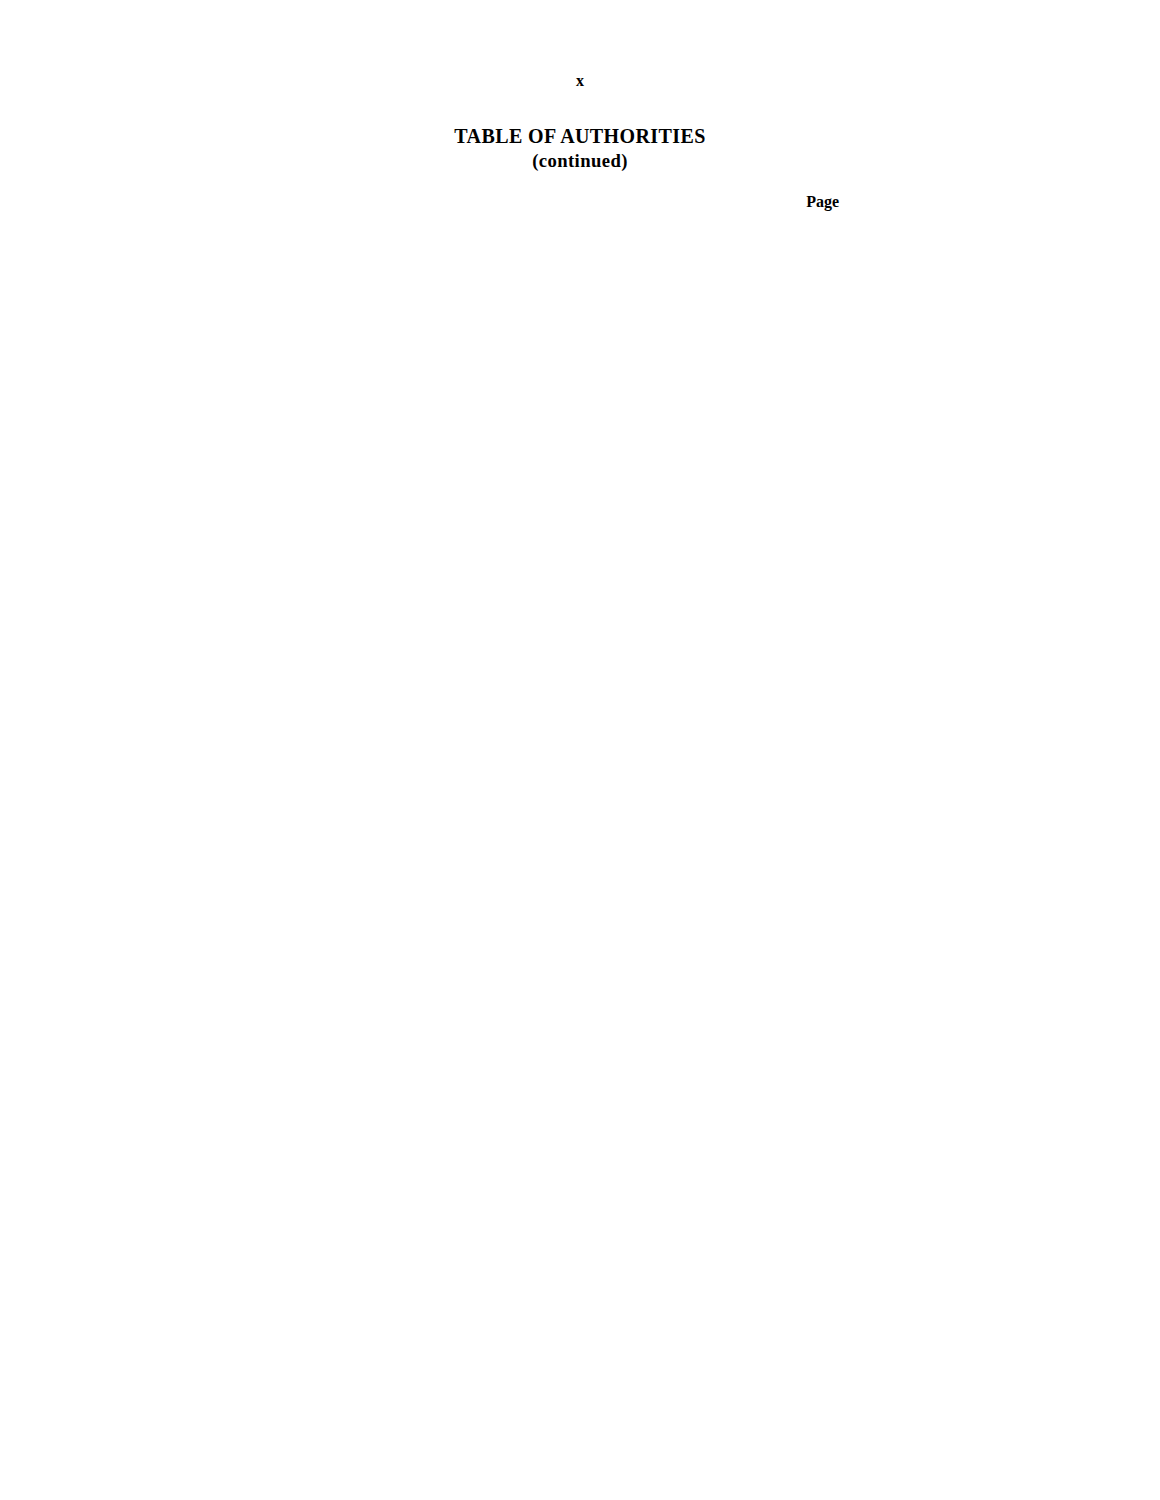x
TABLE OF AUTHORITIES (continued)
Page